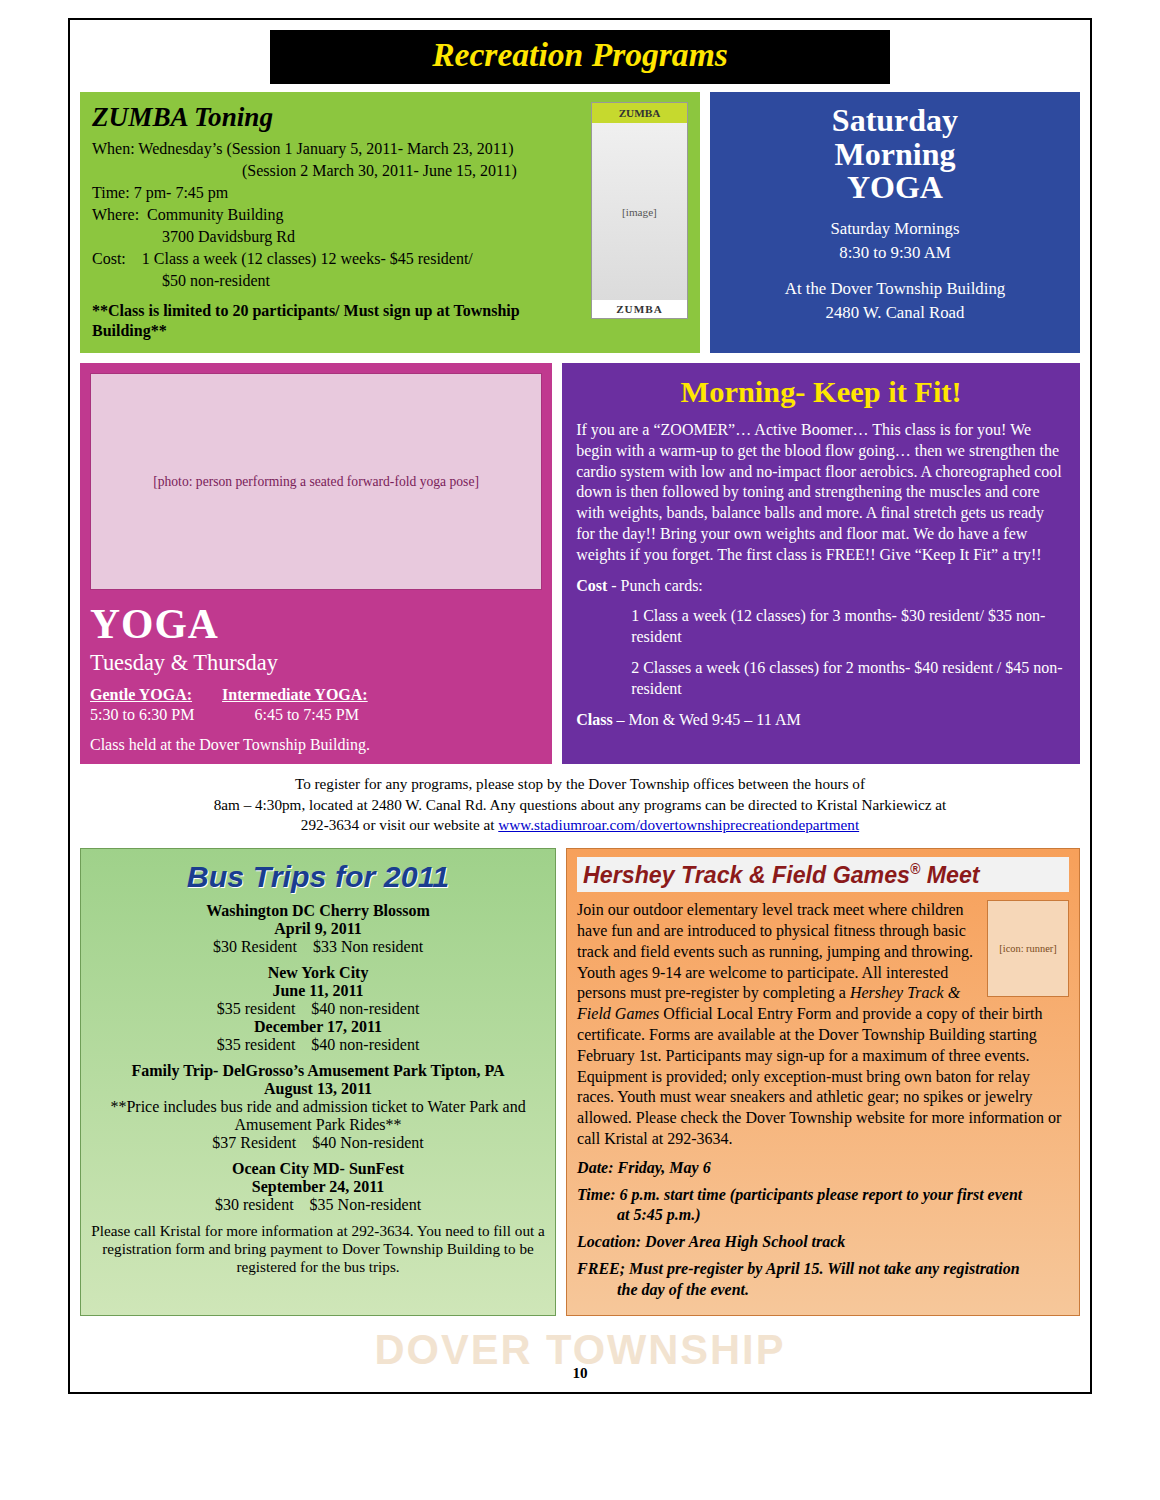Recreation Programs
ZUMBA
[image]
ZUMBA
ZUMBA Toning
When: Wednesday’s (Session 1 January 5, 2011- March 23, 2011)
(Session 2 March 30, 2011- June 15, 2011)
Time: 7 pm- 7:45 pm
Where: Community Building
3700 Davidsburg Rd
Cost: 1 Class a week (12 classes) 12 weeks- $45 resident/
$50 non-resident
**Class is limited to 20 participants/ Must sign up at Township Building**
Saturday
Morning
YOGA
Saturday Mornings
8:30 to 9:30 AM
At the Dover Township Building
2480 W. Canal Road
[photo: person performing a seated forward-fold yoga pose]
YOGA
Tuesday & Thursday
Gentle YOGA: Intermediate YOGA:
5:30 to 6:30 PM 6:45 to 7:45 PM
Class held at the Dover Township Building.
Morning- Keep it Fit!
If you are a “ZOOMER”… Active Boomer… This class is for you! We begin with a warm-up to get the blood flow going… then we strengthen the cardio system with low and no-impact floor aerobics. A choreographed cool down is then followed by toning and strengthening the muscles and core with weights, bands, balance balls and more. A final stretch gets us ready for the day!! Bring your own weights and floor mat. We do have a few weights if you forget. The first class is FREE!! Give “Keep It Fit” a try!!
Cost - Punch cards:
1 Class a week (12 classes) for 3 months- $30 resident/ $35 non-resident
2 Classes a week (16 classes) for 2 months- $40 resident / $45 non-resident
Class – Mon & Wed 9:45 – 11 AM
To register for any programs, please stop by the Dover Township offices between the hours of
8am – 4:30pm, located at 2480 W. Canal Rd. Any questions about any programs can be directed to Kristal Narkiewicz at
292-3634 or visit our website at www.stadiumroar.com/dovertownshiprecreationdepartment
Bus Trips for 2011
Washington DC Cherry Blossom
April 9, 2011
$30 Resident $33 Non resident
New York City
June 11, 2011
$35 resident $40 non-resident
December 17, 2011
$35 resident $40 non-resident
Family Trip- DelGrosso’s Amusement Park Tipton, PA
August 13, 2011
**Price includes bus ride and admission ticket to Water Park and Amusement Park Rides**
$37 Resident $40 Non-resident
Ocean City MD- SunFest
September 24, 2011
$30 resident $35 Non-resident
Please call Kristal for more information at 292-3634. You need to fill out a registration form and bring payment to Dover Township Building to be registered for the bus trips.
Hershey Track & Field Games® Meet
[icon: runner]
Join our outdoor elementary level track meet where children have fun and are introduced to physical fitness through basic track and field events such as running, jumping and throwing. Youth ages 9-14 are welcome to participate. All interested persons must pre-register by completing a Hershey Track & Field Games Official Local Entry Form and provide a copy of their birth certificate. Forms are available at the Dover Township Building starting February 1st. Participants may sign-up for a maximum of three events. Equipment is provided; only exception-must bring own baton for relay races. Youth must wear sneakers and athletic gear; no spikes or jewelry allowed. Please check the Dover Township website for more information or call Kristal at 292-3634.
Date: Friday, May 6
Time: 6 p.m. start time (participants please report to your first event at 5:45 p.m.)
Location: Dover Area High School track
FREE; Must pre-register by April 15. Will not take any registration the day of the event.
DOVER TOWNSHIP
10